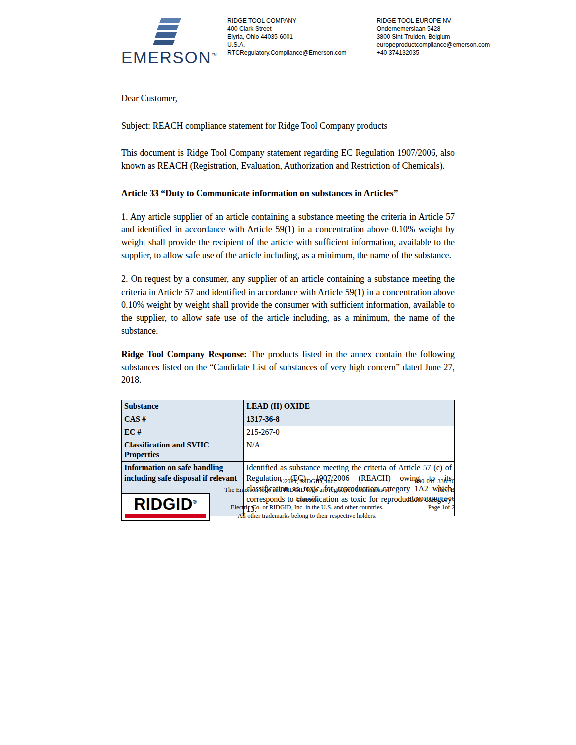EMERSON™
RIDGE TOOL COMPANY
400 Clark Street
Elyria, Ohio 44035-6001
U.S.A.
RTCRegulatory.Compliance@Emerson.com
RIDGE TOOL EUROPE NV
Ondernemerslaan 5428
3800 Sint-Truiden, Belgium
europeproductcompliance@emerson.com
+40 374132035
Dear Customer,
Subject: REACH compliance statement for Ridge Tool Company products
This document is Ridge Tool Company statement regarding EC Regulation 1907/2006, also known as REACH (Registration, Evaluation, Authorization and Restriction of Chemicals).
Article 33 “Duty to Communicate information on substances in Articles”
1. Any article supplier of an article containing a substance meeting the criteria in Article 57 and identified in accordance with Article 59(1) in a concentration above 0.10% weight by weight shall provide the recipient of the article with sufficient information, available to the supplier, to allow safe use of the article including, as a minimum, the name of the substance.
2. On request by a consumer, any supplier of an article containing a substance meeting the criteria in Article 57 and identified in accordance with Article 59(1) in a concentration above 0.10% weight by weight shall provide the consumer with sufficient information, available to the supplier, to allow safe use of the article including, as a minimum, the name of the substance.
Ridge Tool Company Response: The products listed in the annex contain the following substances listed on the “Candidate List of substances of very high concern” dated June 27, 2018.
| Substance | LEAD (II) OXIDE |
| CAS # | 1317-36-8 |
| EC # | 215-267-0 |
| Classification and SVHC Properties | N/A |
| Information on safe handling including safe disposal if relevant | Identified as substance meeting the criteria of Article 57 (c) of Regulation (EC) 1907/2006 (REACH) owing to its classification as toxic for reproduction category 1A2 which corresponds to classification as toxic for reproduction category 13. |
RIDGID®
©2021, RIDGID, Inc.
The Emerson logo and RIDGID logo are registered trademarks of Emerson
Electric Co. or RIDGID, Inc. in the U.S. and other countries.
All other trademarks belong to their respective holders.
890-011-338.10
Rev. B
ECN000940 12/06
Page 1of 2